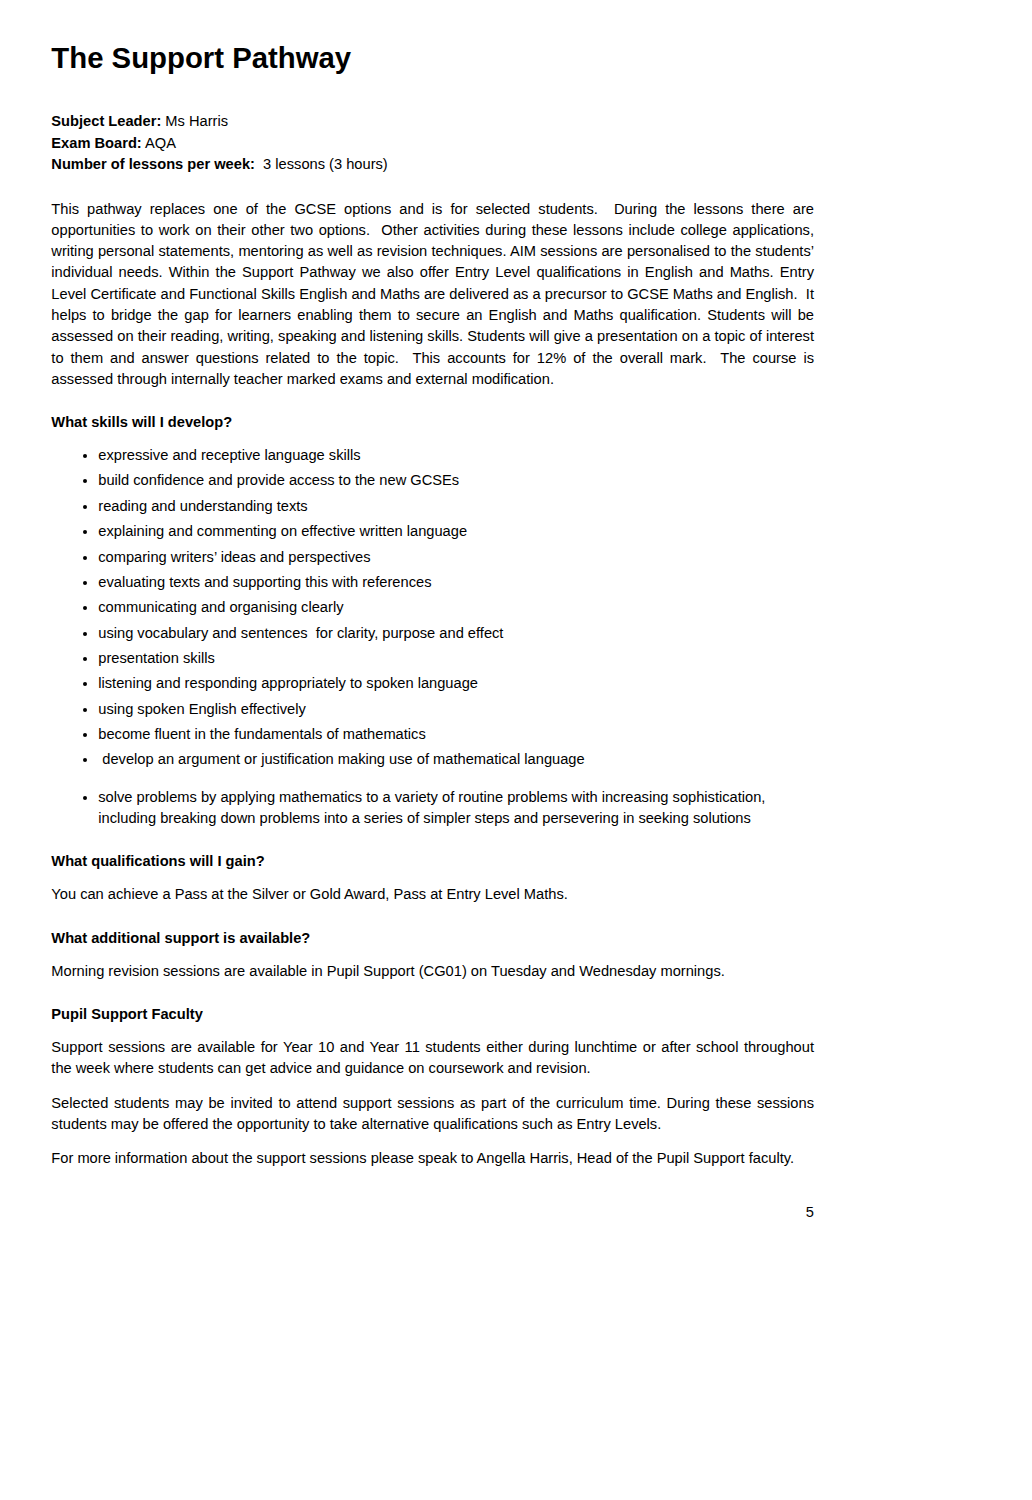The Support Pathway
Subject Leader: Ms Harris
Exam Board: AQA
Number of lessons per week: 3 lessons (3 hours)
This pathway replaces one of the GCSE options and is for selected students. During the lessons there are opportunities to work on their other two options. Other activities during these lessons include college applications, writing personal statements, mentoring as well as revision techniques. AIM sessions are personalised to the students’ individual needs. Within the Support Pathway we also offer Entry Level qualifications in English and Maths. Entry Level Certificate and Functional Skills English and Maths are delivered as a precursor to GCSE Maths and English. It helps to bridge the gap for learners enabling them to secure an English and Maths qualification. Students will be assessed on their reading, writing, speaking and listening skills. Students will give a presentation on a topic of interest to them and answer questions related to the topic. This accounts for 12% of the overall mark. The course is assessed through internally teacher marked exams and external modification.
What skills will I develop?
expressive and receptive language skills
build confidence and provide access to the new GCSEs
reading and understanding texts
explaining and commenting on effective written language
comparing writers’ ideas and perspectives
evaluating texts and supporting this with references
communicating and organising clearly
using vocabulary and sentences for clarity, purpose and effect
presentation skills
listening and responding appropriately to spoken language
using spoken English effectively
become fluent in the fundamentals of mathematics
develop an argument or justification making use of mathematical language
solve problems by applying mathematics to a variety of routine problems with increasing sophistication, including breaking down problems into a series of simpler steps and persevering in seeking solutions
What qualifications will I gain?
You can achieve a Pass at the Silver or Gold Award, Pass at Entry Level Maths.
What additional support is available?
Morning revision sessions are available in Pupil Support (CG01) on Tuesday and Wednesday mornings.
Pupil Support Faculty
Support sessions are available for Year 10 and Year 11 students either during lunchtime or after school throughout the week where students can get advice and guidance on coursework and revision.
Selected students may be invited to attend support sessions as part of the curriculum time. During these sessions students may be offered the opportunity to take alternative qualifications such as Entry Levels.
For more information about the support sessions please speak to Angella Harris, Head of the Pupil Support faculty.
5